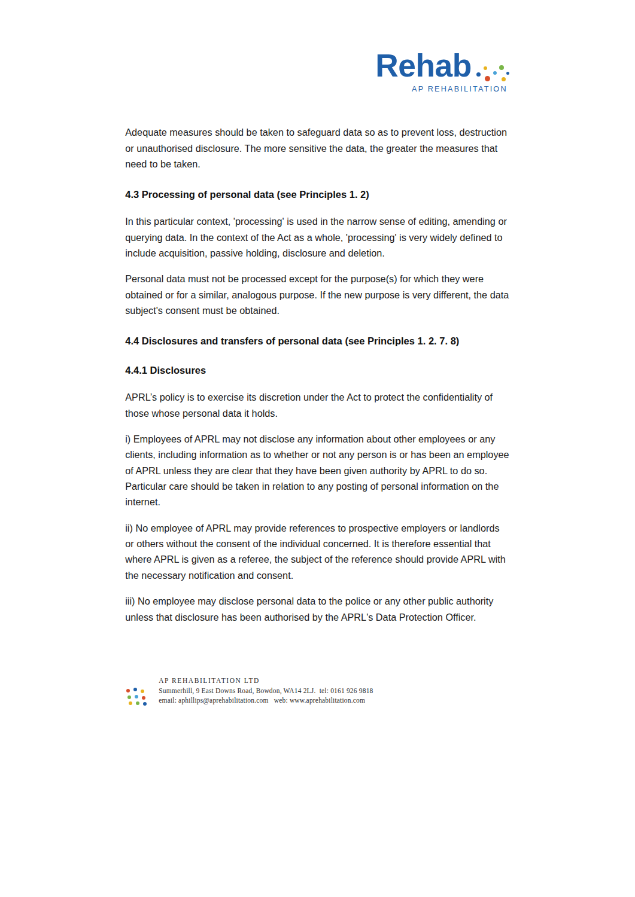Rehab
AP REHABILITATION
Adequate measures should be taken to safeguard data so as to prevent loss, destruction or unauthorised disclosure. The more sensitive the data, the greater the measures that need to be taken.
4.3 Processing of personal data (see Principles 1. 2)
In this particular context, 'processing' is used in the narrow sense of editing, amending or querying data. In the context of the Act as a whole, 'processing' is very widely defined to include acquisition, passive holding, disclosure and deletion.
Personal data must not be processed except for the purpose(s) for which they were obtained or for a similar, analogous purpose. If the new purpose is very different, the data subject's consent must be obtained.
4.4 Disclosures and transfers of personal data (see Principles 1. 2. 7. 8)
4.4.1 Disclosures
APRL’s policy is to exercise its discretion under the Act to protect the confidentiality of those whose personal data it holds.
i) Employees of APRL may not disclose any information about other employees or any clients, including information as to whether or not any person is or has been an employee of APRL unless they are clear that they have been given authority by APRL to do so. Particular care should be taken in relation to any posting of personal information on the internet.
ii) No employee of APRL may provide references to prospective employers or landlords or others without the consent of the individual concerned. It is therefore essential that where APRL is given as a referee, the subject of the reference should provide APRL with the necessary notification and consent.
iii) No employee may disclose personal data to the police or any other public authority unless that disclosure has been authorised by the APRL's Data Protection Officer.
AP REHABILITATION LTD
Summerhill, 9 East Downs Road, Bowdon, WA14 2LJ. tel: 0161 926 9818
email: aphillips@aprehabilitation.com web: www.aprehabilitation.com